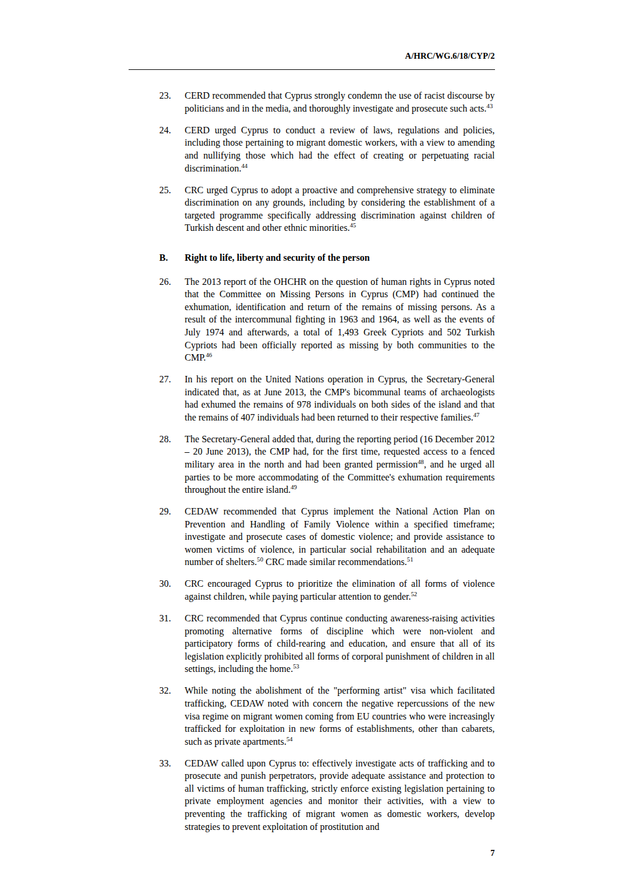A/HRC/WG.6/18/CYP/2
23. CERD recommended that Cyprus strongly condemn the use of racist discourse by politicians and in the media, and thoroughly investigate and prosecute such acts.43
24. CERD urged Cyprus to conduct a review of laws, regulations and policies, including those pertaining to migrant domestic workers, with a view to amending and nullifying those which had the effect of creating or perpetuating racial discrimination.44
25. CRC urged Cyprus to adopt a proactive and comprehensive strategy to eliminate discrimination on any grounds, including by considering the establishment of a targeted programme specifically addressing discrimination against children of Turkish descent and other ethnic minorities.45
B. Right to life, liberty and security of the person
26. The 2013 report of the OHCHR on the question of human rights in Cyprus noted that the Committee on Missing Persons in Cyprus (CMP) had continued the exhumation, identification and return of the remains of missing persons. As a result of the intercommunal fighting in 1963 and 1964, as well as the events of July 1974 and afterwards, a total of 1,493 Greek Cypriots and 502 Turkish Cypriots had been officially reported as missing by both communities to the CMP.46
27. In his report on the United Nations operation in Cyprus, the Secretary-General indicated that, as at June 2013, the CMP's bicommunal teams of archaeologists had exhumed the remains of 978 individuals on both sides of the island and that the remains of 407 individuals had been returned to their respective families.47
28. The Secretary-General added that, during the reporting period (16 December 2012 – 20 June 2013), the CMP had, for the first time, requested access to a fenced military area in the north and had been granted permission48, and he urged all parties to be more accommodating of the Committee's exhumation requirements throughout the entire island.49
29. CEDAW recommended that Cyprus implement the National Action Plan on Prevention and Handling of Family Violence within a specified timeframe; investigate and prosecute cases of domestic violence; and provide assistance to women victims of violence, in particular social rehabilitation and an adequate number of shelters.50 CRC made similar recommendations.51
30. CRC encouraged Cyprus to prioritize the elimination of all forms of violence against children, while paying particular attention to gender.52
31. CRC recommended that Cyprus continue conducting awareness-raising activities promoting alternative forms of discipline which were non-violent and participatory forms of child-rearing and education, and ensure that all of its legislation explicitly prohibited all forms of corporal punishment of children in all settings, including the home.53
32. While noting the abolishment of the "performing artist" visa which facilitated trafficking, CEDAW noted with concern the negative repercussions of the new visa regime on migrant women coming from EU countries who were increasingly trafficked for exploitation in new forms of establishments, other than cabarets, such as private apartments.54
33. CEDAW called upon Cyprus to: effectively investigate acts of trafficking and to prosecute and punish perpetrators, provide adequate assistance and protection to all victims of human trafficking, strictly enforce existing legislation pertaining to private employment agencies and monitor their activities, with a view to preventing the trafficking of migrant women as domestic workers, develop strategies to prevent exploitation of prostitution and
7